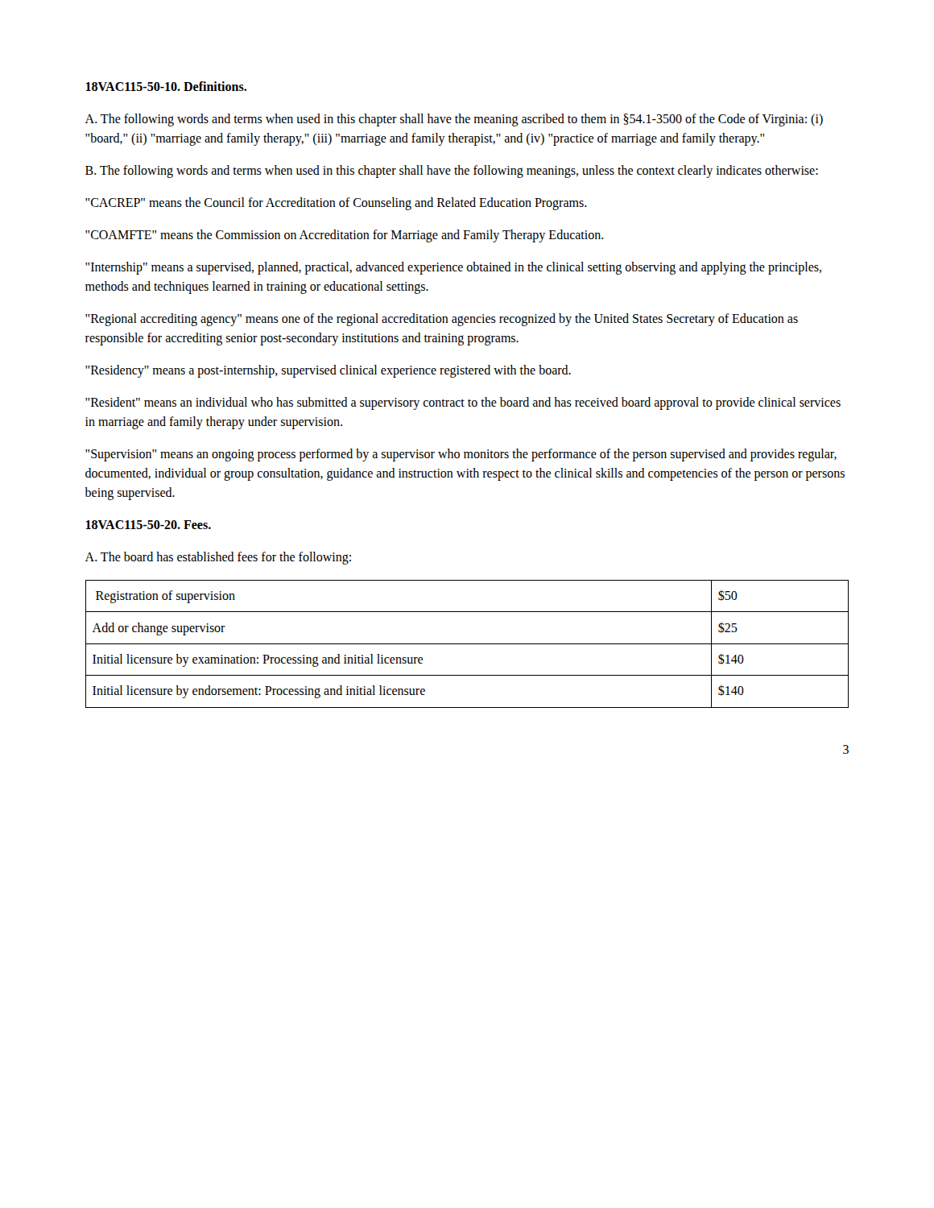18VAC115-50-10. Definitions.
A. The following words and terms when used in this chapter shall have the meaning ascribed to them in §54.1-3500 of the Code of Virginia: (i) "board," (ii) "marriage and family therapy," (iii) "marriage and family therapist," and (iv) "practice of marriage and family therapy."
B. The following words and terms when used in this chapter shall have the following meanings, unless the context clearly indicates otherwise:
"CACREP" means the Council for Accreditation of Counseling and Related Education Programs.
"COAMFTE" means the Commission on Accreditation for Marriage and Family Therapy Education.
"Internship" means a supervised, planned, practical, advanced experience obtained in the clinical setting observing and applying the principles, methods and techniques learned in training or educational settings.
"Regional accrediting agency" means one of the regional accreditation agencies recognized by the United States Secretary of Education as responsible for accrediting senior post-secondary institutions and training programs.
"Residency" means a post-internship, supervised clinical experience registered with the board.
"Resident" means an individual who has submitted a supervisory contract to the board and has received board approval to provide clinical services in marriage and family therapy under supervision.
"Supervision" means an ongoing process performed by a supervisor who monitors the performance of the person supervised and provides regular, documented, individual or group consultation, guidance and instruction with respect to the clinical skills and competencies of the person or persons being supervised.
18VAC115-50-20. Fees.
A. The board has established fees for the following:
| Registration of supervision | $50 |
| Add or change supervisor | $25 |
| Initial licensure by examination: Processing and initial licensure | $140 |
| Initial licensure by endorsement: Processing and initial licensure | $140 |
3